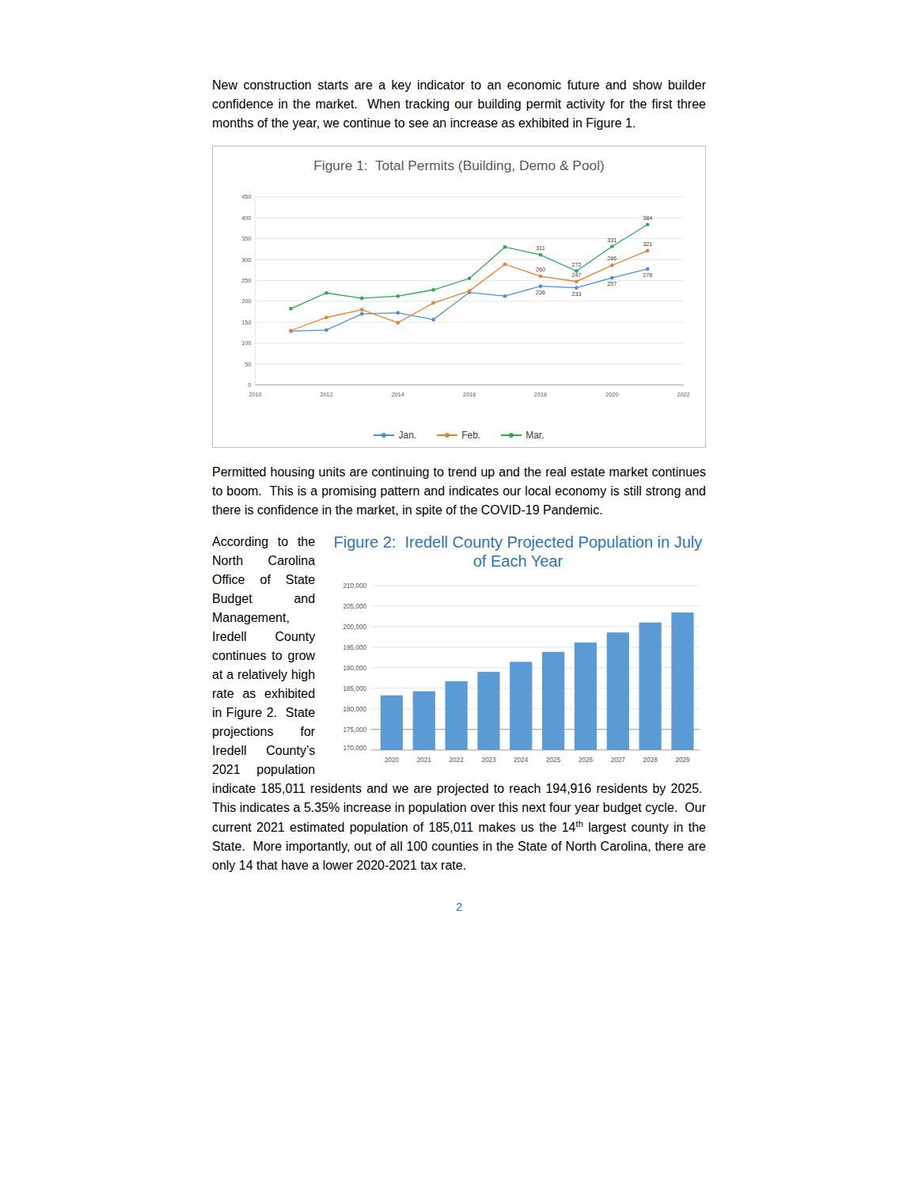New construction starts are a key indicator to an economic future and show builder confidence in the market. When tracking our building permit activity for the first three months of the year, we continue to see an increase as exhibited in Figure 1.
Figure 1: Total Permits (Building, Demo & Pool)
450 400 350 300 250 200 150 100 50 0 2010 2012 2014 2016 2018 2020 2022 311 272 331 384 260 247 286 321 236 233 257 278
Jan. Feb. Mar.
Permitted housing units are continuing to trend up and the real estate market continues to boom. This is a promising pattern and indicates our local economy is still strong and there is confidence in the market, in spite of the COVID-19 Pandemic.
Figure 2: Iredell County Projected Population in July of Each Year
210,000 205,000 200,000 195,000 190,000 185,000 180,000 175,000 170,000 2020 2021 2022 2023 2024 2025 2026 2027 2028 2029
According to the North Carolina Office of State Budget and Management, Iredell County continues to grow at a relatively high rate as exhibited in Figure 2. State projections for Iredell County’s 2021 population indicate 185,011 residents and we are projected to reach 194,916 residents by 2025. This indicates a 5.35% increase in population over this next four year budget cycle. Our current 2021 estimated population of 185,011 makes us the 14th largest county in the State. More importantly, out of all 100 counties in the State of North Carolina, there are only 14 that have a lower 2020-2021 tax rate.
2